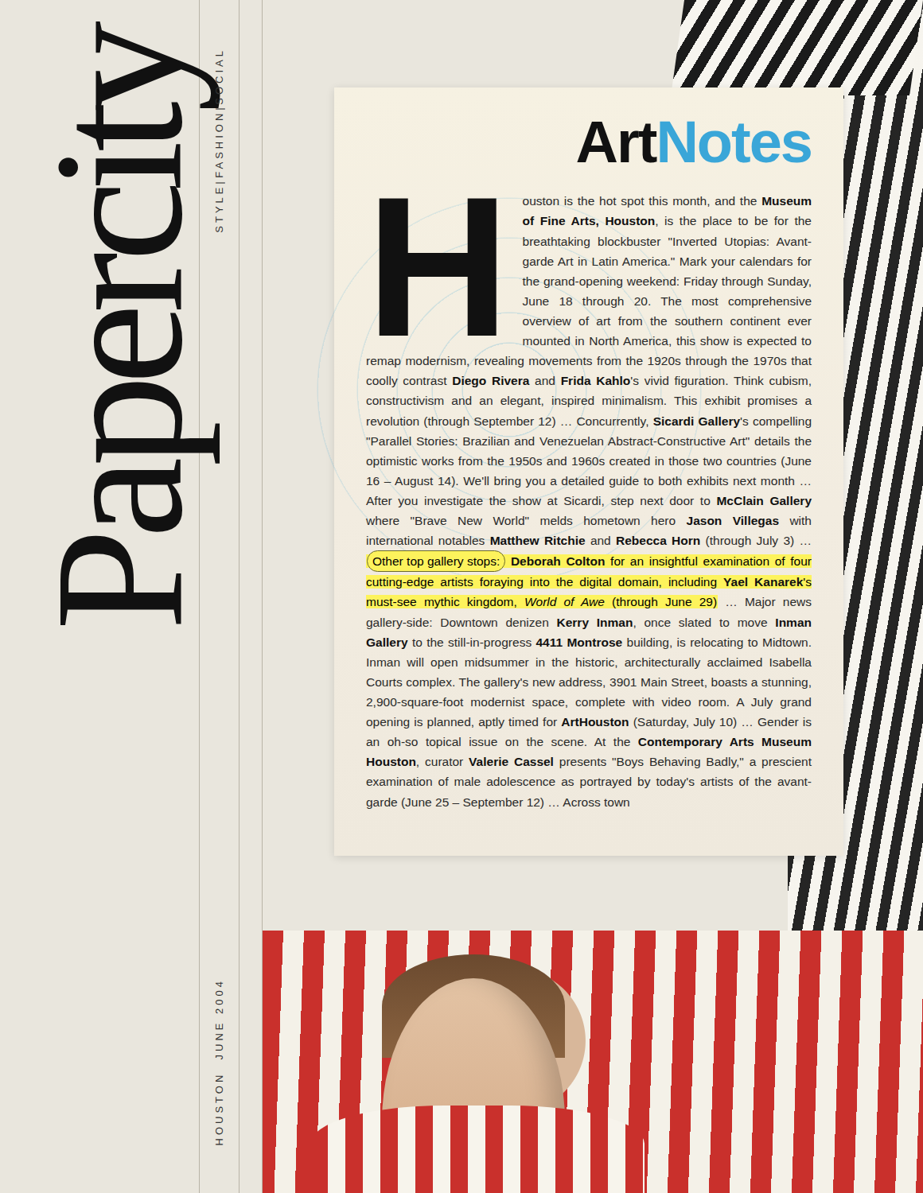Papercity
Style|Fashion|Social
Houston June 2004
Art Notes
H
ouston is the hot spot this month, and the Museum of Fine Arts, Houston, is the place to be for the breathtaking blockbuster "Inverted Utopias: Avant-garde Art in Latin America." Mark your calendars for the grand-opening weekend: Friday through Sunday, June 18 through 20. The most comprehensive overview of art from the southern continent ever mounted in North America, this show is expected to remap modernism, revealing movements from the 1920s through the 1970s that coolly contrast Diego Rivera and Frida Kahlo's vivid figuration. Think cubism, constructivism and an elegant, inspired minimalism. This exhibit promises a revolution (through September 12) … Concurrently, Sicardi Gallery's compelling "Parallel Stories: Brazilian and Venezuelan Abstract-Constructive Art" details the optimistic works from the 1950s and 1960s created in those two countries (June 16 – August 14). We'll bring you a detailed guide to both exhibits next month … After you investigate the show at Sicardi, step next door to McClain Gallery where "Brave New World" melds hometown hero Jason Villegas with international notables Matthew Ritchie and Rebecca Horn (through July 3) … Other top gallery stops: Deborah Colton for an insightful examination of four cutting-edge artists foraying into the digital domain, including Yael Kanarek's must-see mythic kingdom, World of Awe (through June 29) … Major news gallery-side: Downtown denizen Kerry Inman, once slated to move Inman Gallery to the still-in-progress 4411 Montrose building, is relocating to Midtown. Inman will open midsummer in the historic, architecturally acclaimed Isabella Courts complex. The gallery's new address, 3901 Main Street, boasts a stunning, 2,900-square-foot modernist space, complete with video room. A July grand opening is planned, aptly timed for ArtHouston (Saturday, July 10) … Gender is an oh-so topical issue on the scene. At the Contemporary Arts Museum Houston, curator Valerie Cassel presents "Boys Behaving Badly," a prescient examination of male adolescence as portrayed by today's artists of the avant-garde (June 25 – September 12) … Across town